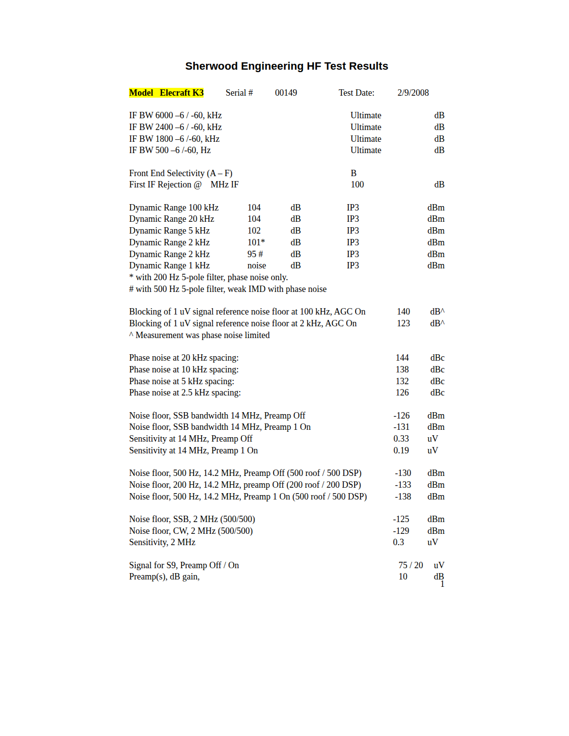Sherwood Engineering HF Test Results
| Model Elecraft K3 | Serial # | 00149 | Test Date: | 2/9/2008 |
| IF BW 6000 –6 / -60, kHz | | | Ultimate | | dB |
| IF BW 2400 –6 / -60, kHz | | | Ultimate | | dB |
| IF BW 1800 –6 /-60, kHz | | | Ultimate | | dB |
| IF BW 500 –6 /-60, Hz | | | Ultimate | | dB |
| Front End Selectivity (A – F) | | | B | | |
| First IF Rejection @ MHz IF | | | 100 | | dB |
| Dynamic Range 100 kHz | 104 | dB | IP3 | | dBm |
| Dynamic Range 20 kHz | 104 | dB | IP3 | | dBm |
| Dynamic Range 5 kHz | 102 | dB | IP3 | | dBm |
| Dynamic Range 2 kHz | 101* | dB | IP3 | | dBm |
| Dynamic Range 2 kHz | 95 # | dB | IP3 | | dBm |
| Dynamic Range 1 kHz | noise | dB | IP3 | | dBm |
* with 200 Hz 5-pole filter, phase noise only.
# with 500 Hz 5-pole filter, weak IMD with phase noise
| Blocking of 1 uV signal reference noise floor at 100 kHz, AGC On | 140 | dB^ |
| Blocking of 1 uV signal reference noise floor at 2 kHz, AGC On | 123 | dB^ |
^ Measurement was phase noise limited
| Phase noise at 20 kHz spacing: | 144 | dBc |
| Phase noise at 10 kHz spacing: | 138 | dBc |
| Phase noise at 5 kHz spacing: | 132 | dBc |
| Phase noise at 2.5 kHz spacing: | 126 | dBc |
| Noise floor, SSB bandwidth 14 MHz, Preamp Off | -126 | dBm |
| Noise floor, SSB bandwidth 14 MHz, Preamp 1 On | -131 | dBm |
| Sensitivity at 14 MHz, Preamp Off | 0.33 | uV |
| Sensitivity at 14 MHz, Preamp 1 On | 0.19 | uV |
| Noise floor, 500 Hz, 14.2 MHz, Preamp Off (500 roof / 500 DSP) | -130 | dBm |
| Noise floor, 200 Hz, 14.2 MHz, preamp Off (200 roof / 200 DSP) | -133 | dBm |
| Noise floor, 500 Hz, 14.2 MHz, Preamp 1 On (500 roof / 500 DSP) | -138 | dBm |
| Noise floor, SSB, 2 MHz (500/500) | -125 | dBm |
| Noise floor, CW, 2 MHz (500/500) | -129 | dBm |
| Sensitivity, 2 MHz | 0.3 | uV |
| Signal for S9, Preamp Off / On | 75 / 20 | uV |
| Preamp(s), dB gain, | 10 | dB |
1